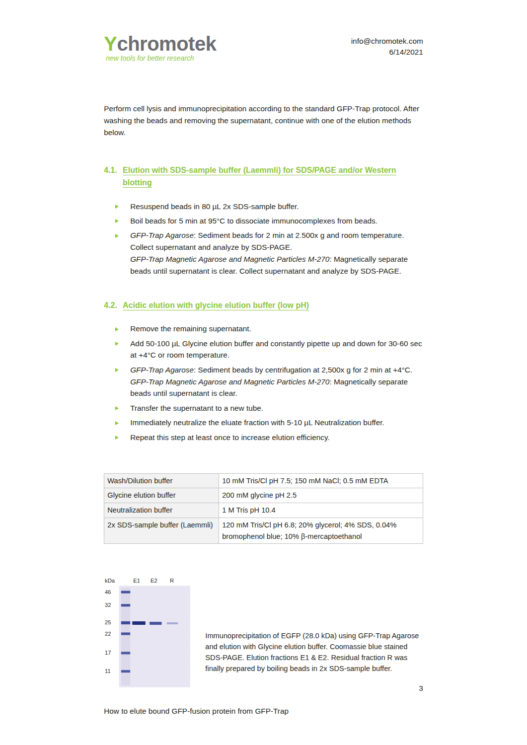Ychromotek
new tools for better research
info@chromotek.com
6/14/2021
Perform cell lysis and immunoprecipitation according to the standard GFP-Trap protocol. After washing the beads and removing the supernatant, continue with one of the elution methods below.
4.1. Elution with SDS-sample buffer (Laemmli) for SDS/PAGE and/or Western blotting
Resuspend beads in 80 µL 2x SDS-sample buffer.
Boil beads for 5 min at 95°C to dissociate immunocomplexes from beads.
GFP-Trap Agarose: Sediment beads for 2 min at 2.500x g and room temperature. Collect supernatant and analyze by SDS-PAGE.
GFP-Trap Magnetic Agarose and Magnetic Particles M-270: Magnetically separate beads until supernatant is clear. Collect supernatant and analyze by SDS-PAGE.
4.2. Acidic elution with glycine elution buffer (low pH)
Remove the remaining supernatant.
Add 50-100 µL Glycine elution buffer and constantly pipette up and down for 30-60 sec at +4°C or room temperature.
GFP-Trap Agarose: Sediment beads by centrifugation at 2,500x g for 2 min at +4°C.
GFP-Trap Magnetic Agarose and Magnetic Particles M-270: Magnetically separate beads until supernatant is clear.
Transfer the supernatant to a new tube.
Immediately neutralize the eluate fraction with 5-10 µL Neutralization buffer.
Repeat this step at least once to increase elution efficiency.
| Wash/Dilution buffer | 10 mM Tris/Cl pH 7.5; 150 mM NaCl; 0.5 mM EDTA |
| Glycine elution buffer | 200 mM glycine pH 2.5 |
| Neutralization buffer | 1 M Tris pH 10.4 |
| 2x SDS-sample buffer (Laemmli) | 120 mM Tris/Cl pH 6.8; 20% glycerol; 4% SDS, 0.04% bromophenol blue; 10% β-mercaptoethanol |
kDa E1 E2 R 46 32 25 22 17 11
Immunoprecipitation of EGFP (28.0 kDa) using GFP-Trap Agarose and elution with Glycine elution buffer. Coomassie blue stained SDS-PAGE. Elution fractions E1 & E2. Residual fraction R was finally prepared by boiling beads in 2x SDS-sample buffer.
3
How to elute bound GFP-fusion protein from GFP-Trap